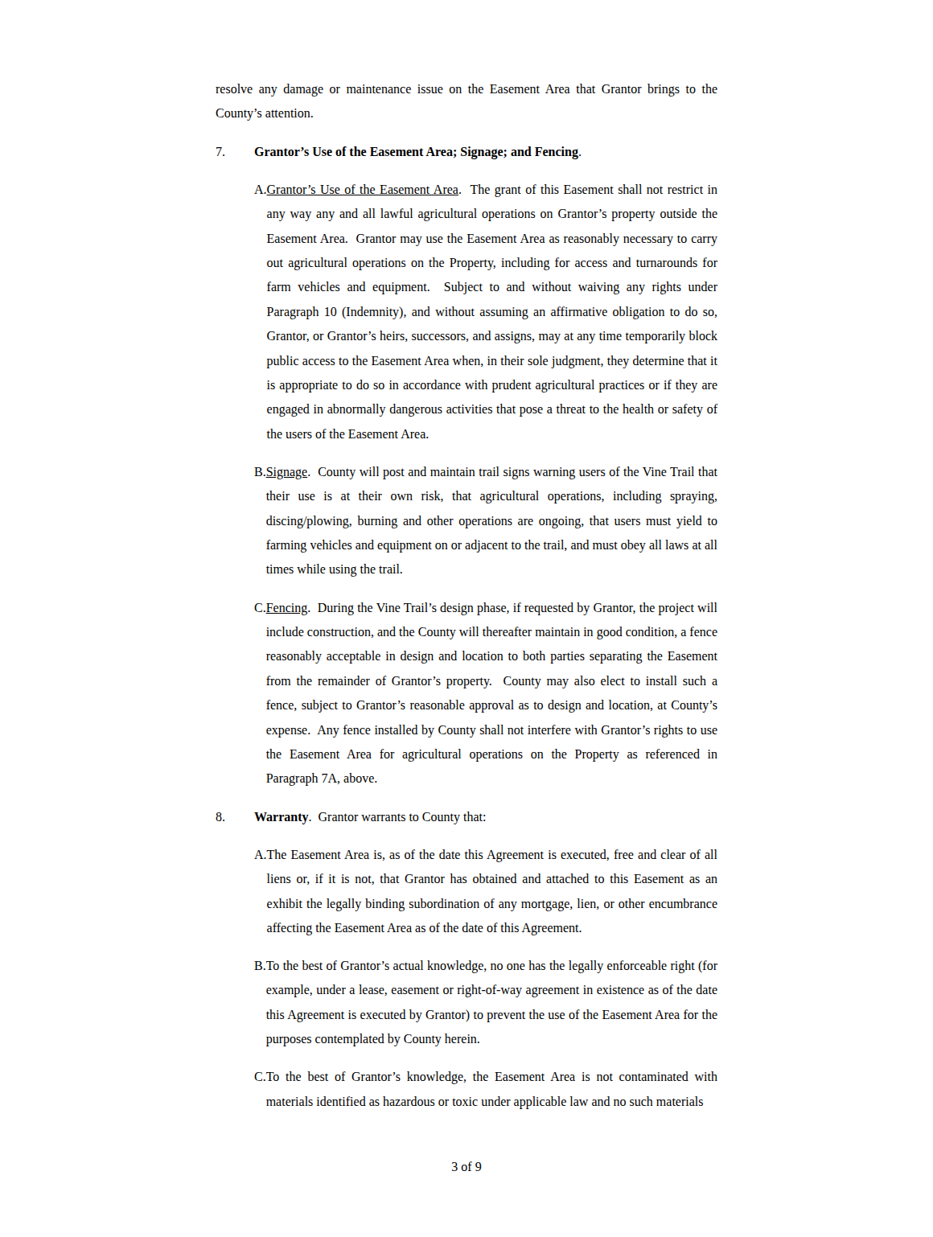resolve any damage or maintenance issue on the Easement Area that Grantor brings to the County’s attention.
7.
Grantor’s Use of the Easement Area; Signage; and Fencing.
A.
Grantor’s Use of the Easement Area. The grant of this Easement shall not restrict in any way any and all lawful agricultural operations on Grantor’s property outside the Easement Area. Grantor may use the Easement Area as reasonably necessary to carry out agricultural operations on the Property, including for access and turnarounds for farm vehicles and equipment. Subject to and without waiving any rights under Paragraph 10 (Indemnity), and without assuming an affirmative obligation to do so, Grantor, or Grantor’s heirs, successors, and assigns, may at any time temporarily block public access to the Easement Area when, in their sole judgment, they determine that it is appropriate to do so in accordance with prudent agricultural practices or if they are engaged in abnormally dangerous activities that pose a threat to the health or safety of the users of the Easement Area.
B.
Signage. County will post and maintain trail signs warning users of the Vine Trail that their use is at their own risk, that agricultural operations, including spraying, discing/plowing, burning and other operations are ongoing, that users must yield to farming vehicles and equipment on or adjacent to the trail, and must obey all laws at all times while using the trail.
C.
Fencing. During the Vine Trail’s design phase, if requested by Grantor, the project will include construction, and the County will thereafter maintain in good condition, a fence reasonably acceptable in design and location to both parties separating the Easement from the remainder of Grantor’s property. County may also elect to install such a fence, subject to Grantor’s reasonable approval as to design and location, at County’s expense. Any fence installed by County shall not interfere with Grantor’s rights to use the Easement Area for agricultural operations on the Property as referenced in Paragraph 7A, above.
8.
Warranty. Grantor warrants to County that:
A.
The Easement Area is, as of the date this Agreement is executed, free and clear of all liens or, if it is not, that Grantor has obtained and attached to this Easement as an exhibit the legally binding subordination of any mortgage, lien, or other encumbrance affecting the Easement Area as of the date of this Agreement.
B.
To the best of Grantor’s actual knowledge, no one has the legally enforceable right (for example, under a lease, easement or right-of-way agreement in existence as of the date this Agreement is executed by Grantor) to prevent the use of the Easement Area for the purposes contemplated by County herein.
C.
To the best of Grantor’s knowledge, the Easement Area is not contaminated with materials identified as hazardous or toxic under applicable law and no such materials
3 of 9